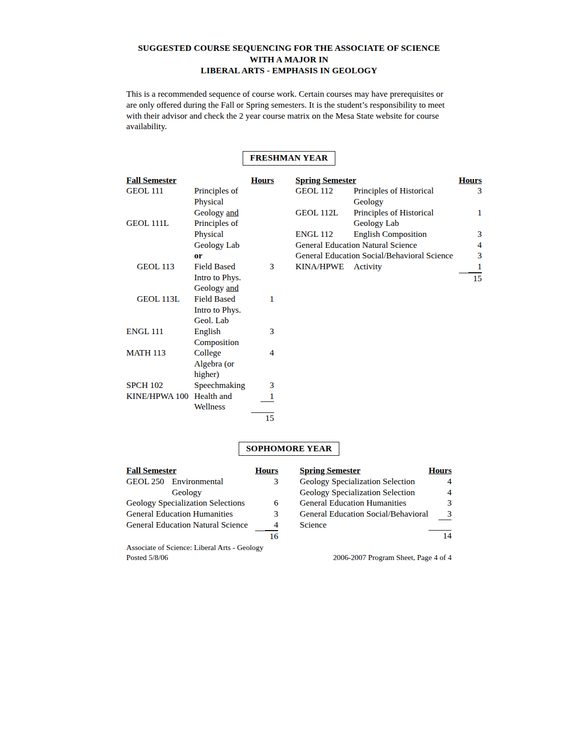Suggested Course Sequencing for the Associate of Science with a Major in
Liberal Arts - Emphasis in Geology
This is a recommended sequence of course work. Certain courses may have prerequisites or are only offered during the Fall or Spring semesters. It is the student’s responsibility to meet with their advisor and check the 2 year course matrix on the Mesa State website for course availability.
FRESHMAN YEAR
| Fall Semester | Hours |
| --- | --- |
| GEOL 111 | Principles of Physical Geology and | |
| GEOL 111L | Principles of Physical Geology Lab or | |
| GEOL 113 | Field Based Intro to Phys. Geology and | 3 |
| GEOL 113L | Field Based Intro to Phys. Geol. Lab | 1 |
| ENGL 111 | English Composition | 3 |
| MATH 113 | College Algebra (or higher) | 4 |
| SPCH 102 | Speechmaking | 3 |
| KINE/HPWA 100 | Health and Wellness | 1 |
| | | 15 |
| Spring Semester | Hours |
| --- | --- |
| GEOL 112 | Principles of Historical Geology | 3 |
| GEOL 112L | Principles of Historical Geology Lab | 1 |
| ENGL 112 | English Composition | 3 |
| General Education Natural Science | 4 |
| General Education Social/Behavioral Science | 3 |
| KINA/HPWE | Activity | 1 |
| | | 15 |
SOPHOMORE YEAR
| Fall Semester | Hours |
| --- | --- |
| GEOL 250 | Environmental Geology | 3 |
| Geology Specialization Selections | 6 |
| General Education Humanities | 3 |
| General Education Natural Science | 4 |
| | | 16 |
| Spring Semester | Hours |
| --- | --- |
| Geology Specialization Selection | 4 |
| Geology Specialization Selection | 4 |
| General Education Humanities | 3 |
| General Education Social/Behavioral Science | 3 |
| | | 14 |
Associate of Science: Liberal Arts - Geology
Posted 5/8/06
2006-2007 Program Sheet, Page 4 of 4